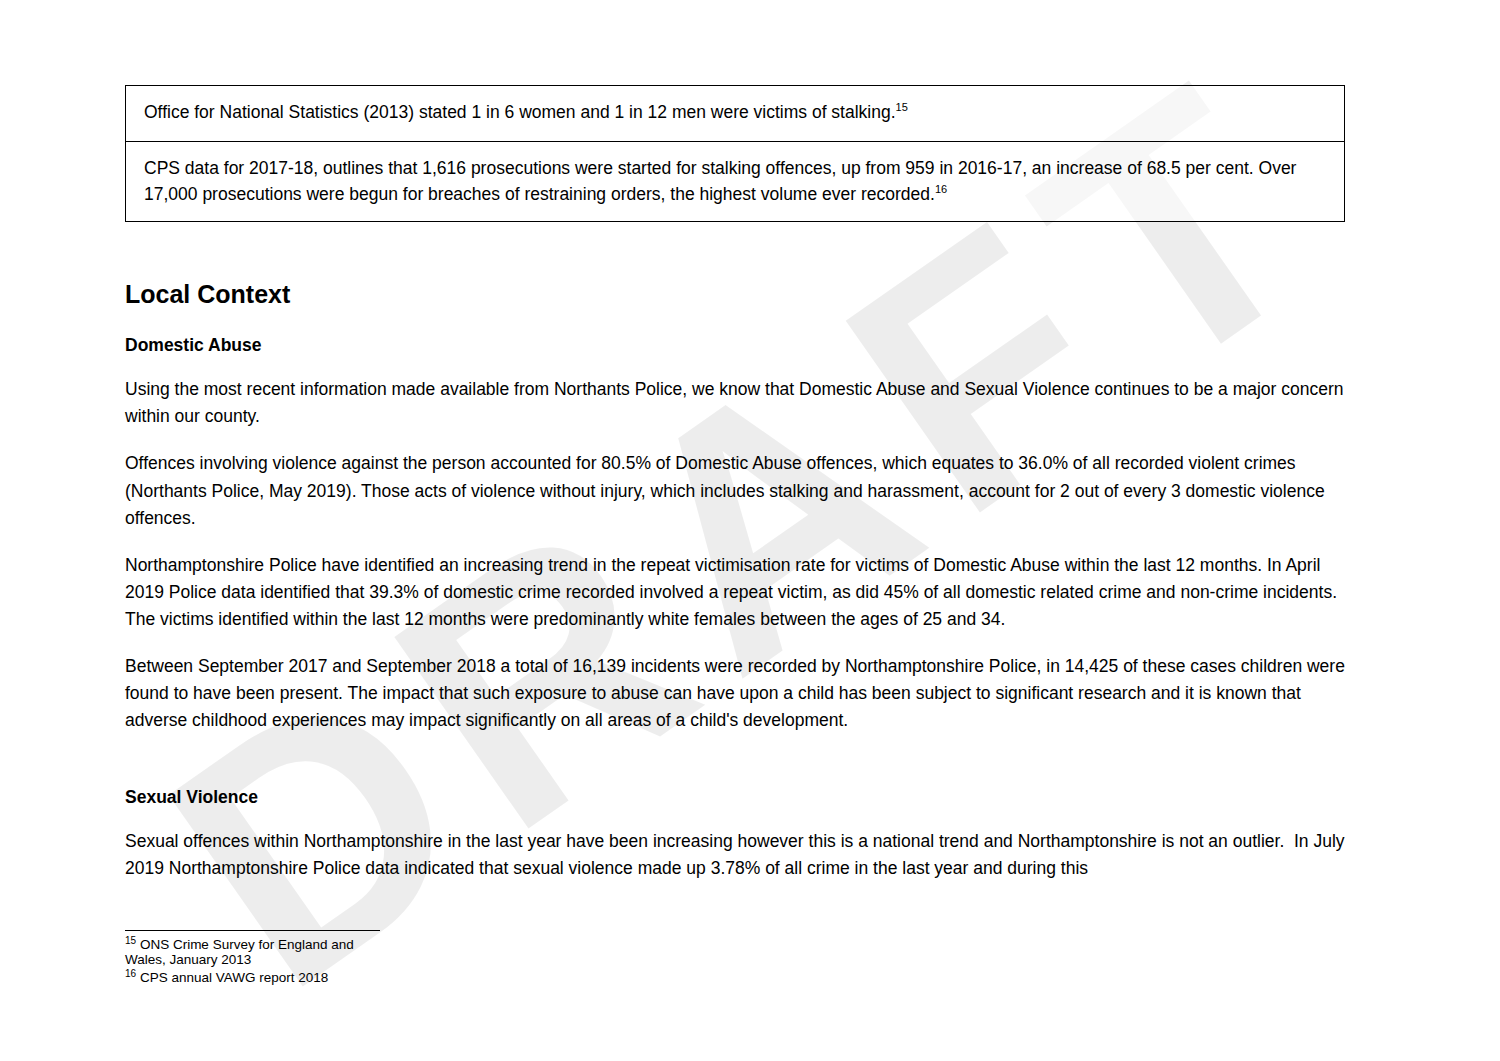DRAFT
Office for National Statistics (2013) stated 1 in 6 women and 1 in 12 men were victims of stalking.15
CPS data for 2017-18, outlines that 1,616 prosecutions were started for stalking offences, up from 959 in 2016-17, an increase of 68.5 per cent. Over 17,000 prosecutions were begun for breaches of restraining orders, the highest volume ever recorded.16
Local Context
Domestic Abuse
Using the most recent information made available from Northants Police, we know that Domestic Abuse and Sexual Violence continues to be a major concern within our county.
Offences involving violence against the person accounted for 80.5% of Domestic Abuse offences, which equates to 36.0% of all recorded violent crimes (Northants Police, May 2019). Those acts of violence without injury, which includes stalking and harassment, account for 2 out of every 3 domestic violence offences.
Northamptonshire Police have identified an increasing trend in the repeat victimisation rate for victims of Domestic Abuse within the last 12 months. In April 2019 Police data identified that 39.3% of domestic crime recorded involved a repeat victim, as did 45% of all domestic related crime and non-crime incidents. The victims identified within the last 12 months were predominantly white females between the ages of 25 and 34.
Between September 2017 and September 2018 a total of 16,139 incidents were recorded by Northamptonshire Police, in 14,425 of these cases children were found to have been present. The impact that such exposure to abuse can have upon a child has been subject to significant research and it is known that adverse childhood experiences may impact significantly on all areas of a child's development.
Sexual Violence
Sexual offences within Northamptonshire in the last year have been increasing however this is a national trend and Northamptonshire is not an outlier. In July 2019 Northamptonshire Police data indicated that sexual violence made up 3.78% of all crime in the last year and during this
15 ONS Crime Survey for England and Wales, January 2013
16 CPS annual VAWG report 2018